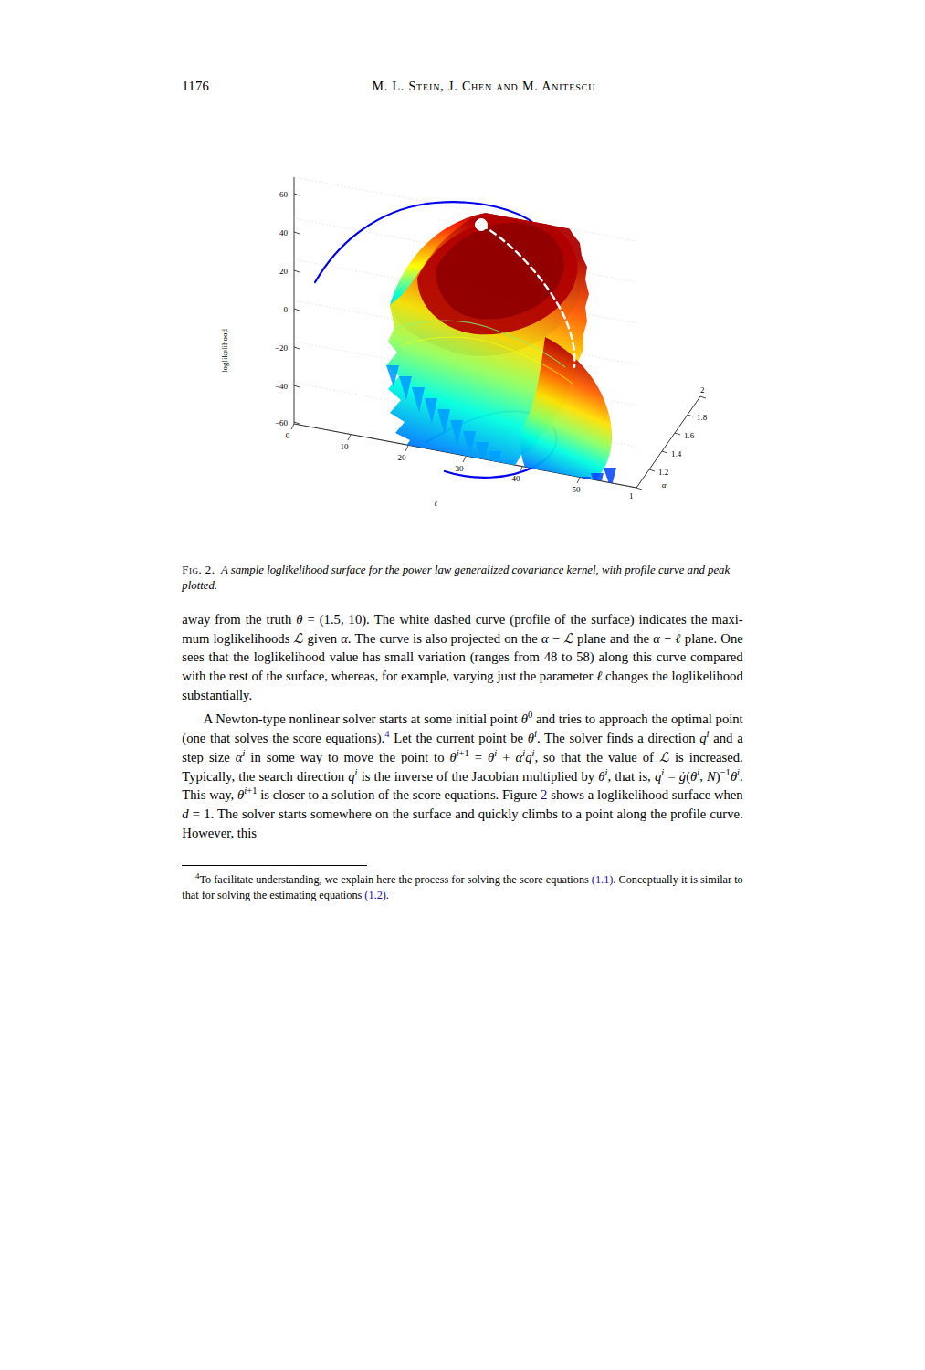1176 M. L. Stein, J. Chen and M. Anitescu
loglikelihood 60 40 20 0 −20 −40 −60 0 10 20 30 40 50 ℓ 1 1.2 1.4 1.6 1.8 2 α
Fig. 2. A sample loglikelihood surface for the power law generalized covariance kernel, with profile curve and peak plotted.
away from the truth θ = (1.5, 10). The white dashed curve (profile of the surface) indicates the maximum loglikelihoods ℒ given α. The curve is also projected on the α − ℒ plane and the α − ℓ plane. One sees that the loglikelihood value has small variation (ranges from 48 to 58) along this curve compared with the rest of the surface, whereas, for example, varying just the parameter ℓ changes the loglikelihood substantially.
A Newton-type nonlinear solver starts at some initial point θ0 and tries to approach the optimal point (one that solves the score equations).4 Let the current point be θi. The solver finds a direction qi and a step size αi in some way to move the point to θi+1 = θi + αiqi, so that the value of ℒ is increased. Typically, the search direction qi is the inverse of the Jacobian multiplied by θi, that is, qi = ġ(θi, N)−1θi. This way, θi+1 is closer to a solution of the score equations. Figure 2 shows a loglikelihood surface when d = 1. The solver starts somewhere on the surface and quickly climbs to a point along the profile curve. However, this
4To facilitate understanding, we explain here the process for solving the score equations (1.1). Conceptually it is similar to that for solving the estimating equations (1.2).